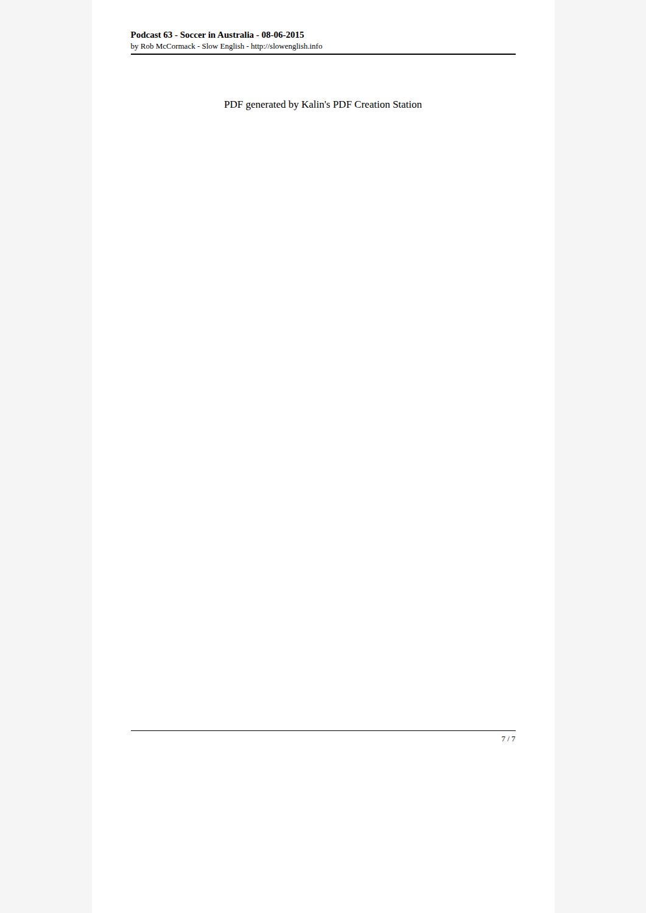Podcast 63 - Soccer in Australia - 08-06-2015
by Rob McCormack - Slow English - http://slowenglish.info
PDF generated by Kalin's PDF Creation Station
7 / 7